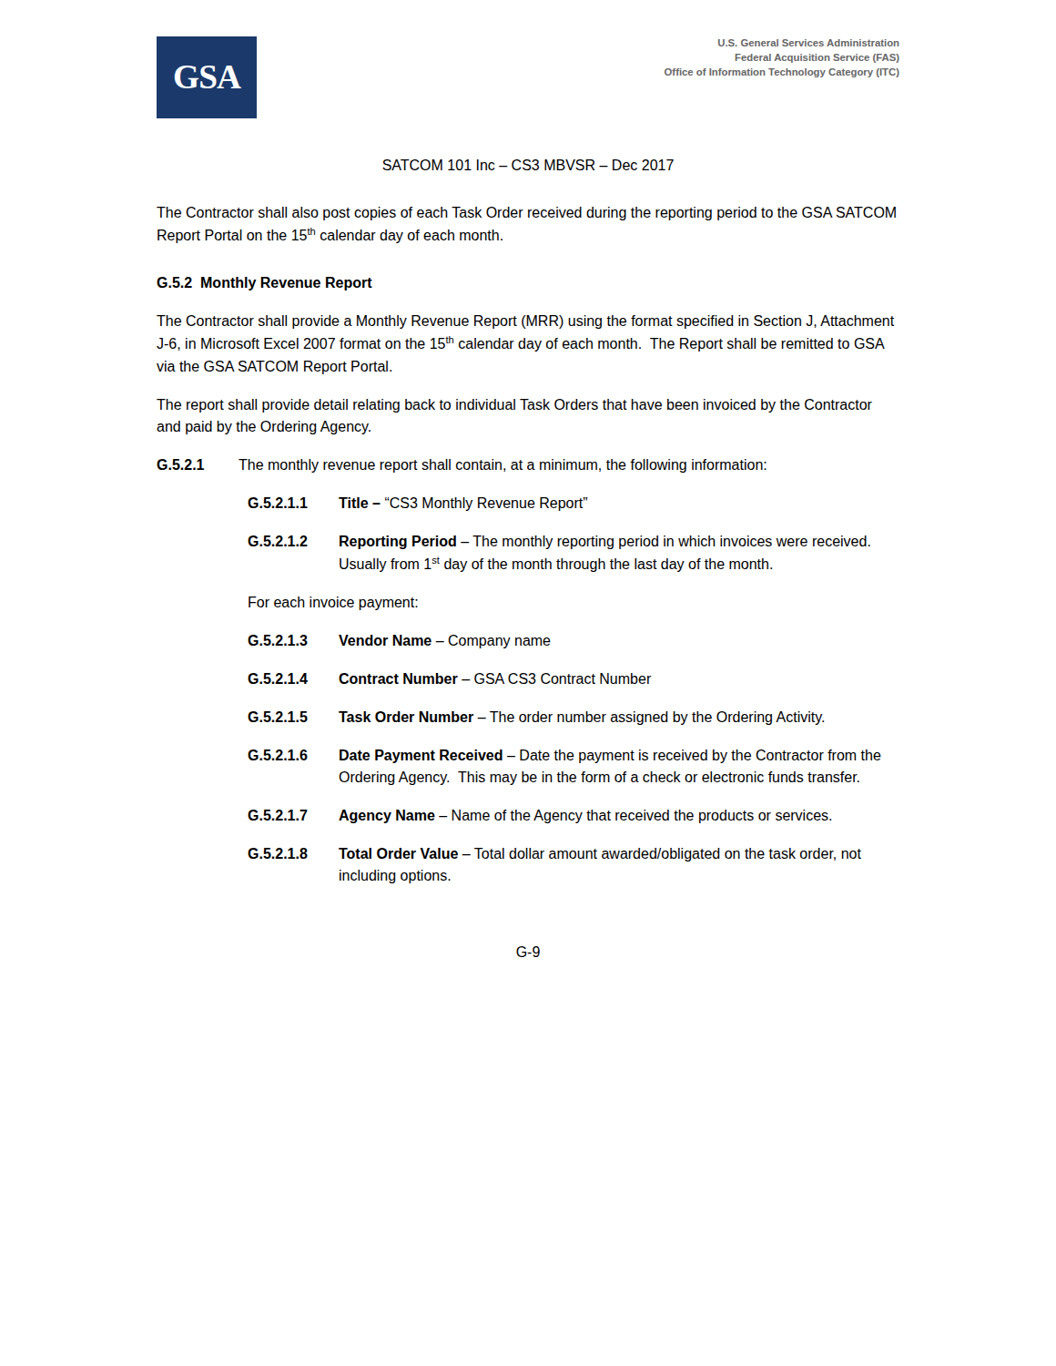GSA
U.S. General Services Administration
Federal Acquisition Service (FAS)
Office of Information Technology Category (ITC)
SATCOM 101 Inc – CS3 MBVSR – Dec 2017
The Contractor shall also post copies of each Task Order received during the reporting period to the GSA SATCOM Report Portal on the 15th calendar day of each month.
G.5.2 Monthly Revenue Report
The Contractor shall provide a Monthly Revenue Report (MRR) using the format specified in Section J, Attachment J-6, in Microsoft Excel 2007 format on the 15th calendar day of each month. The Report shall be remitted to GSA via the GSA SATCOM Report Portal.
The report shall provide detail relating back to individual Task Orders that have been invoiced by the Contractor and paid by the Ordering Agency.
G.5.2.1
The monthly revenue report shall contain, at a minimum, the following information:
G.5.2.1.1
Title – “CS3 Monthly Revenue Report”
G.5.2.1.2
Reporting Period – The monthly reporting period in which invoices were received. Usually from 1st day of the month through the last day of the month.
For each invoice payment:
G.5.2.1.3
Vendor Name – Company name
G.5.2.1.4
Contract Number – GSA CS3 Contract Number
G.5.2.1.5
Task Order Number – The order number assigned by the Ordering Activity.
G.5.2.1.6
Date Payment Received – Date the payment is received by the Contractor from the Ordering Agency. This may be in the form of a check or electronic funds transfer.
G.5.2.1.7
Agency Name – Name of the Agency that received the products or services.
G.5.2.1.8
Total Order Value – Total dollar amount awarded/obligated on the task order, not including options.
G-9